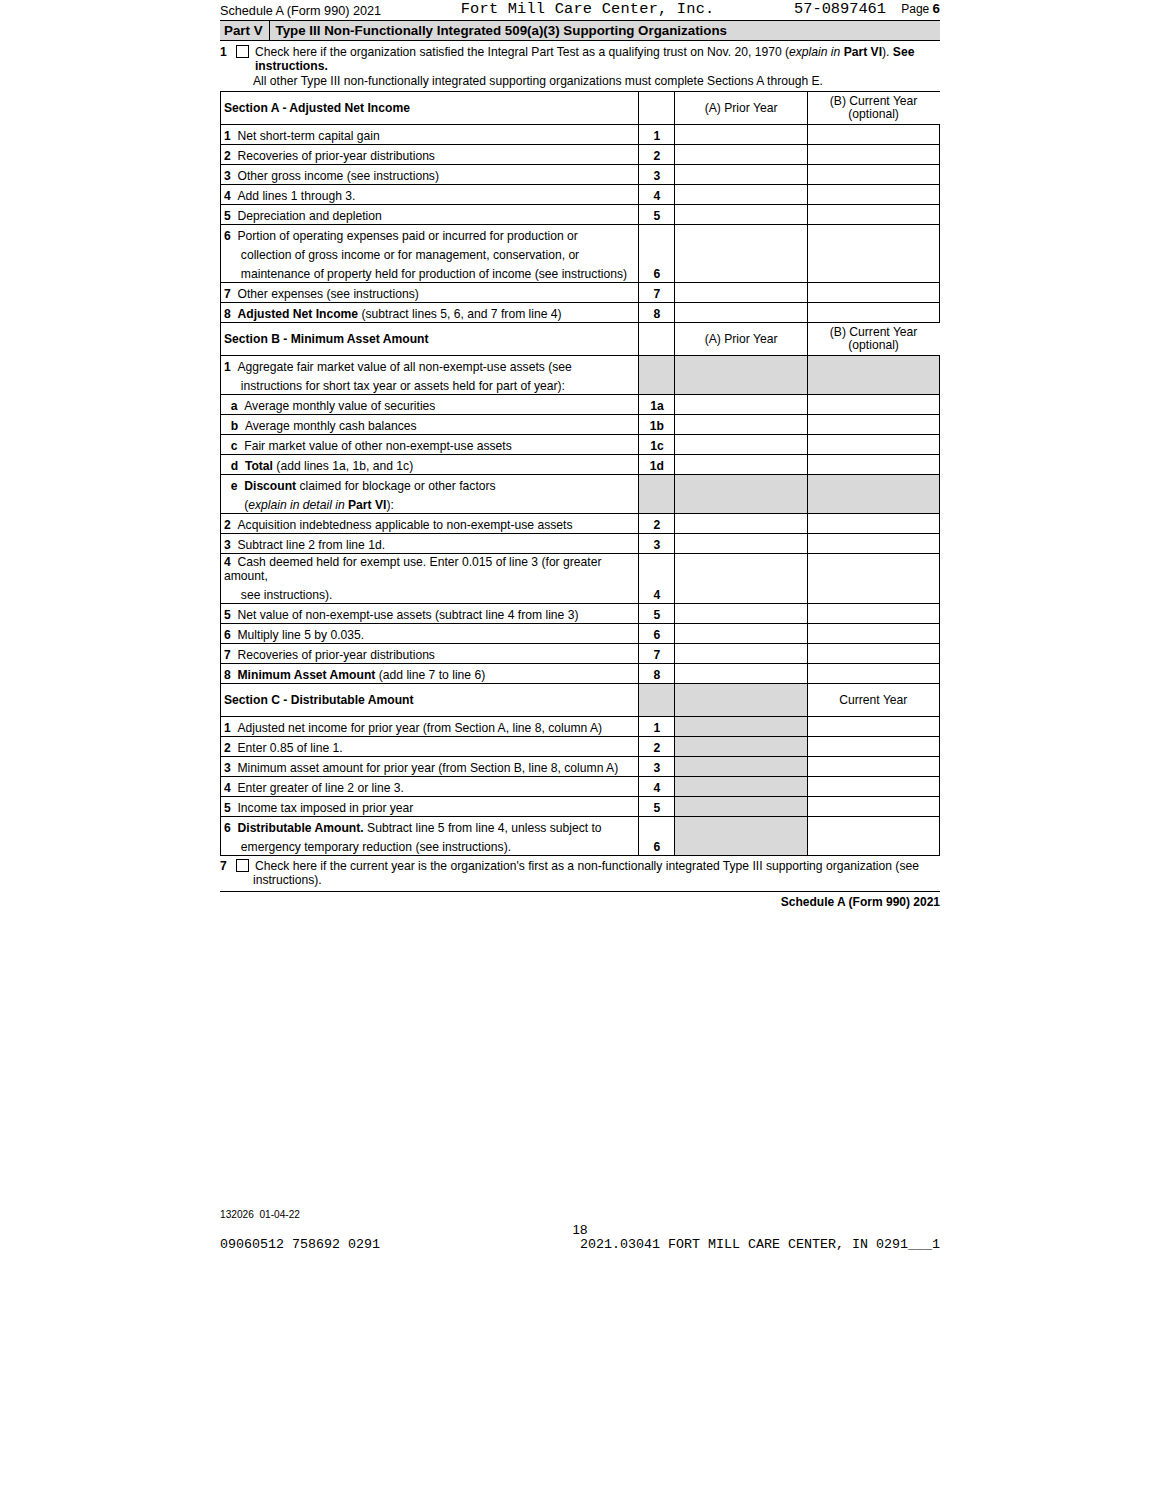Schedule A (Form 990) 2021
Fort Mill Care Center, Inc.
57-0897461 Page 6
Part V
Type III Non-Functionally Integrated 509(a)(3) Supporting Organizations
1
Check here if the organization satisfied the Integral Part Test as a qualifying trust on Nov. 20, 1970 (explain in Part VI). See instructions.
All other Type III non-functionally integrated supporting organizations must complete Sections A through E.
| Section A - Adjusted Net Income | | (A) Prior Year | (B) Current Year (optional) |
| 1 Net short-term capital gain | 1 | | |
| 2 Recoveries of prior-year distributions | 2 | | |
| 3 Other gross income (see instructions) | 3 | | |
| 4 Add lines 1 through 3. | 4 | | |
| 5 Depreciation and depletion | 5 | | |
| 6 Portion of operating expenses paid or incurred for production or | | | |
| collection of gross income or for management, conservation, or | | | |
| maintenance of property held for production of income (see instructions) | 6 | | |
| 7 Other expenses (see instructions) | 7 | | |
| 8 Adjusted Net Income (subtract lines 5, 6, and 7 from line 4) | 8 | | |
| Section B - Minimum Asset Amount | | (A) Prior Year | (B) Current Year (optional) |
| 1 Aggregate fair market value of all non-exempt-use assets (see | | | |
| instructions for short tax year or assets held for part of year): | | | |
| a Average monthly value of securities | 1a | | |
| b Average monthly cash balances | 1b | | |
| c Fair market value of other non-exempt-use assets | 1c | | |
| d Total (add lines 1a, 1b, and 1c) | 1d | | |
| e Discount claimed for blockage or other factors | | | |
| ( explain in detail in Part VI ): | | | |
| 2 Acquisition indebtedness applicable to non-exempt-use assets | 2 | | |
| 3 Subtract line 2 from line 1d. | 3 | | |
| 4 Cash deemed held for exempt use. Enter 0.015 of line 3 (for greater amount, | | | |
| see instructions). | 4 | | |
| 5 Net value of non-exempt-use assets (subtract line 4 from line 3) | 5 | | |
| 6 Multiply line 5 by 0.035. | 6 | | |
| 7 Recoveries of prior-year distributions | 7 | | |
| 8 Minimum Asset Amount (add line 7 to line 6) | 8 | | |
| Section C - Distributable Amount | | | Current Year |
| 1 Adjusted net income for prior year (from Section A, line 8, column A) | 1 | | |
| 2 Enter 0.85 of line 1. | 2 | | |
| 3 Minimum asset amount for prior year (from Section B, line 8, column A) | 3 | | |
| 4 Enter greater of line 2 or line 3. | 4 | | |
| 5 Income tax imposed in prior year | 5 | | |
| 6 Distributable Amount. Subtract line 5 from line 4, unless subject to | | | |
| emergency temporary reduction (see instructions). | 6 | | |
7
Check here if the current year is the organization's first as a non-functionally integrated Type III supporting organization (see
instructions).
Schedule A (Form 990) 2021
132026 01-04-22
18
09060512 758692 0291
2021.03041 FORT MILL CARE CENTER, IN 0291___1